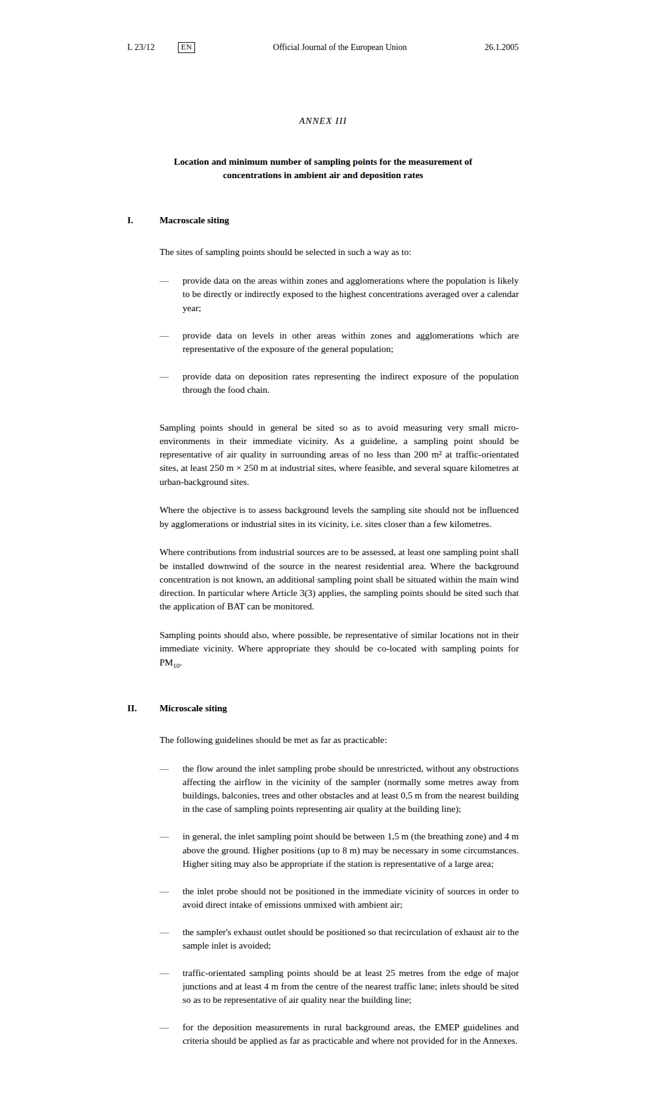L 23/12 EN
Official Journal of the European Union
26.1.2005
ANNEX III
Location and minimum number of sampling points for the measurement of concentrations in ambient air and deposition rates
I.
Macroscale siting
The sites of sampling points should be selected in such a way as to:
provide data on the areas within zones and agglomerations where the population is likely to be directly or indirectly exposed to the highest concentrations averaged over a calendar year;
provide data on levels in other areas within zones and agglomerations which are representative of the exposure of the general population;
provide data on deposition rates representing the indirect exposure of the population through the food chain.
Sampling points should in general be sited so as to avoid measuring very small micro-environments in their immediate vicinity. As a guideline, a sampling point should be representative of air quality in surrounding areas of no less than 200 m² at traffic-orientated sites, at least 250 m × 250 m at industrial sites, where feasible, and several square kilometres at urban-background sites.
Where the objective is to assess background levels the sampling site should not be influenced by agglomerations or industrial sites in its vicinity, i.e. sites closer than a few kilometres.
Where contributions from industrial sources are to be assessed, at least one sampling point shall be installed downwind of the source in the nearest residential area. Where the background concentration is not known, an additional sampling point shall be situated within the main wind direction. In particular where Article 3(3) applies, the sampling points should be sited such that the application of BAT can be monitored.
Sampling points should also, where possible, be representative of similar locations not in their immediate vicinity. Where appropriate they should be co-located with sampling points for PM10.
II.
Microscale siting
The following guidelines should be met as far as practicable:
the flow around the inlet sampling probe should be unrestricted, without any obstructions affecting the airflow in the vicinity of the sampler (normally some metres away from buildings, balconies, trees and other obstacles and at least 0,5 m from the nearest building in the case of sampling points representing air quality at the building line);
in general, the inlet sampling point should be between 1,5 m (the breathing zone) and 4 m above the ground. Higher positions (up to 8 m) may be necessary in some circumstances. Higher siting may also be appropriate if the station is representative of a large area;
the inlet probe should not be positioned in the immediate vicinity of sources in order to avoid direct intake of emissions unmixed with ambient air;
the sampler's exhaust outlet should be positioned so that recirculation of exhaust air to the sample inlet is avoided;
traffic-orientated sampling points should be at least 25 metres from the edge of major junctions and at least 4 m from the centre of the nearest traffic lane; inlets should be sited so as to be representative of air quality near the building line;
for the deposition measurements in rural background areas, the EMEP guidelines and criteria should be applied as far as practicable and where not provided for in the Annexes.